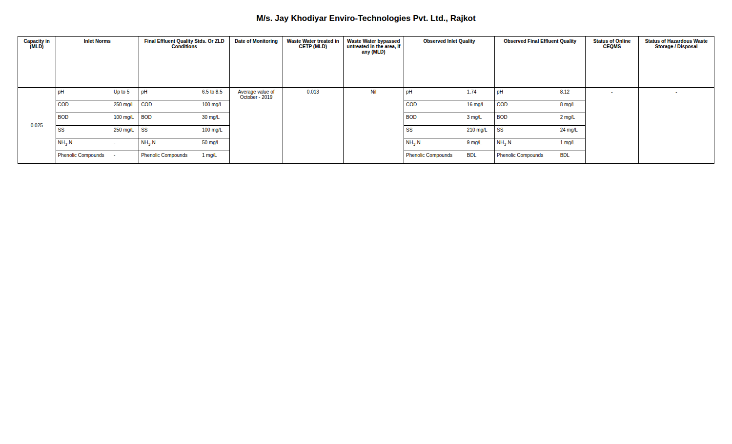M/s. Jay Khodiyar Enviro-Technologies Pvt. Ltd., Rajkot
| Capacity in (MLD) | Inlet Norms | Final Effluent Quality Stds. Or ZLD Conditions | Date of Monitoring | Waste Water treated in CETP (MLD) | Waste Water bypassed untreated in the area, if any (MLD) | Observed Inlet Quality | Observed Final Effluent Quality | Status of Online CEQMS | Status of Hazardous Waste Storage / Disposal |
| --- | --- | --- | --- | --- | --- | --- | --- | --- | --- |
| 0.025 | pH | Up to 5 | pH | 6.5 to 8.5 | Average value of October - 2019 | 0.013 | Nil | pH | 1.74 | pH | 8.12 | - | - |
| COD | 250 mg/L | COD | 100 mg/L | COD | 16 mg/L | COD | 8 mg/L |
| BOD | 100 mg/L | BOD | 30 mg/L | BOD | 3 mg/L | BOD | 2 mg/L |
| SS | 250 mg/L | SS | 100 mg/L | SS | 210 mg/L | SS | 24 mg/L |
| NH 3 -N | - | NH 3 -N | 50 mg/L | NH 3 -N | 9 mg/L | NH 3 -N | 1 mg/L |
| Phenolic Compounds | - | Phenolic Compounds | 1 mg/L | Phenolic Compounds | BDL | Phenolic Compounds | BDL |